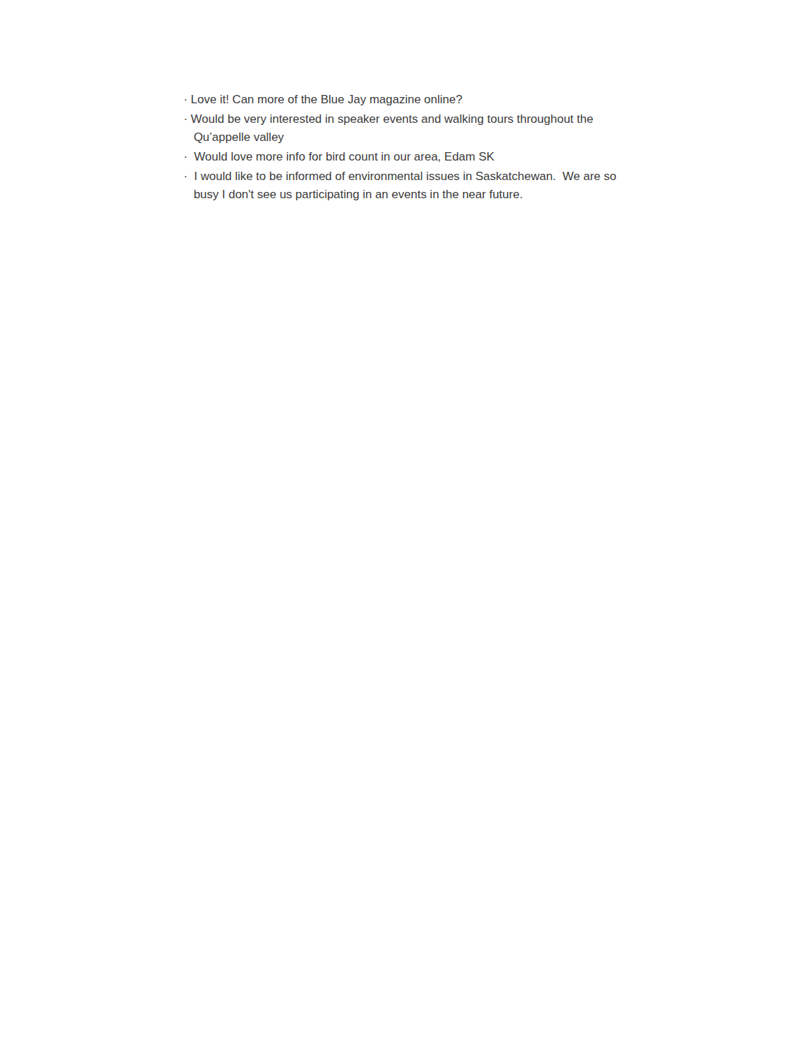Love it! Can more of the Blue Jay magazine online?
Would be very interested in speaker events and walking tours throughout the Qu’appelle valley
Would love more info for bird count in our area, Edam SK
I would like to be informed of environmental issues in Saskatchewan. We are so busy I don't see us participating in an events in the near future.